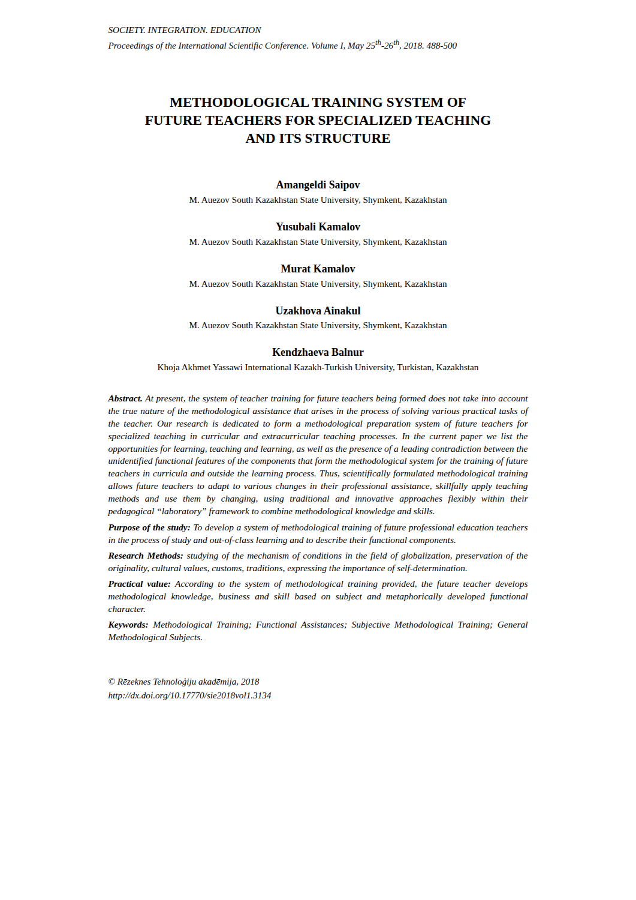SOCIETY. INTEGRATION. EDUCATION
Proceedings of the International Scientific Conference. Volume I, May 25th-26th, 2018. 488-500
Methodological Training System of
Future Teachers for Specialized Teaching
and Its Structure
Amangeldi Saipov M. Auezov South Kazakhstan State University, Shymkent, Kazakhstan
Yusubali Kamalov M. Auezov South Kazakhstan State University, Shymkent, Kazakhstan
Murat Kamalov M. Auezov South Kazakhstan State University, Shymkent, Kazakhstan
Uzakhova Ainakul M. Auezov South Kazakhstan State University, Shymkent, Kazakhstan
Kendzhaeva Balnur Khoja Akhmet Yassawi International Kazakh-Turkish University, Turkistan, Kazakhstan
Abstract. At present, the system of teacher training for future teachers being formed does not take into account the true nature of the methodological assistance that arises in the process of solving various practical tasks of the teacher. Our research is dedicated to form a methodological preparation system of future teachers for specialized teaching in curricular and extracurricular teaching processes. In the current paper we list the opportunities for learning, teaching and learning, as well as the presence of a leading contradiction between the unidentified functional features of the components that form the methodological system for the training of future teachers in curricula and outside the learning process. Thus, scientifically formulated methodological training allows future teachers to adapt to various changes in their professional assistance, skillfully apply teaching methods and use them by changing, using traditional and innovative approaches flexibly within their pedagogical “laboratory” framework to combine methodological knowledge and skills.
Purpose of the study: To develop a system of methodological training of future professional education teachers in the process of study and out-of-class learning and to describe their functional components.
Research Methods: studying of the mechanism of conditions in the field of globalization, preservation of the originality, cultural values, customs, traditions, expressing the importance of self-determination.
Practical value: According to the system of methodological training provided, the future teacher develops methodological knowledge, business and skill based on subject and metaphorically developed functional character.
Keywords: Methodological Training; Functional Assistances; Subjective Methodological Training; General Methodological Subjects.
© Rēzeknes Tehnoloģiju akadēmija, 2018
http://dx.doi.org/10.17770/sie2018vol1.3134